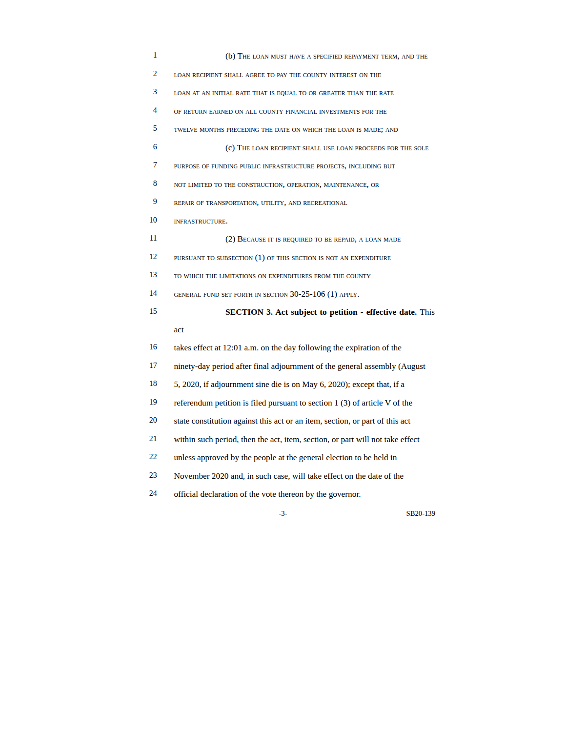| 1 | (b) The loan must have a specified repayment term, and the |
| 2 | loan recipient shall agree to pay the county interest on the |
| 3 | loan at an initial rate that is equal to or greater than the rate |
| 4 | of return earned on all county financial investments for the |
| 5 | twelve months preceding the date on which the loan is made; and |
| 6 | (c) The loan recipient shall use loan proceeds for the sole |
| 7 | purpose of funding public infrastructure projects, including but |
| 8 | not limited to the construction, operation, maintenance, or |
| 9 | repair of transportation, utility, and recreational |
| 10 | infrastructure. |
| 11 | (2) Because it is required to be repaid, a loan made |
| 12 | pursuant to subsection (1) of this section is not an expenditure |
| 13 | to which the limitations on expenditures from the county |
| 14 | general fund set forth in section 30-25-106 (1) apply. |
| 15 | SECTION 3. Act subject to petition - effective date. This act |
| 16 | takes effect at 12:01 a.m. on the day following the expiration of the |
| 17 | ninety-day period after final adjournment of the general assembly (August |
| 18 | 5, 2020, if adjournment sine die is on May 6, 2020); except that, if a |
| 19 | referendum petition is filed pursuant to section 1 (3) of article V of the |
| 20 | state constitution against this act or an item, section, or part of this act |
| 21 | within such period, then the act, item, section, or part will not take effect |
| 22 | unless approved by the people at the general election to be held in |
| 23 | November 2020 and, in such case, will take effect on the date of the |
| 24 | official declaration of the vote thereon by the governor. |
-3-
SB20-139